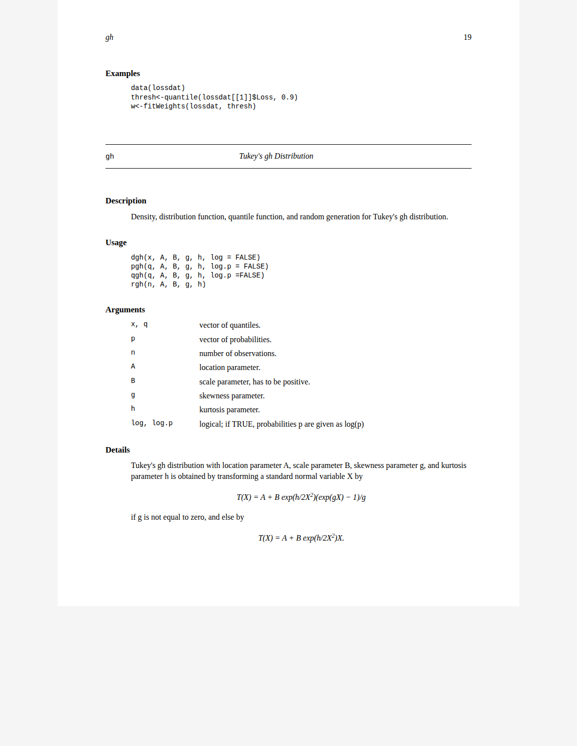gh 19
Examples
data(lossdat)
thresh<-quantile(lossdat[[1]]$Loss, 0.9)
w<-fitWeights(lossdat, thresh)
gh Tukey's gh Distribution
Description
Density, distribution function, quantile function, and random generation for Tukey's gh distribution.
Usage
dgh(x, A, B, g, h, log = FALSE)
pgh(q, A, B, g, h, log.p = FALSE)
qgh(q, A, B, g, h, log.p =FALSE)
rgh(n, A, B, g, h)
Arguments
x, q
vector of quantiles.
p
vector of probabilities.
n
number of observations.
A
location parameter.
B
scale parameter, has to be positive.
g
skewness parameter.
h
kurtosis parameter.
log, log.p
logical; if TRUE, probabilities p are given as log(p)
Details
Tukey's gh distribution with location parameter A, scale parameter B, skewness parameter g, and kurtosis parameter h is obtained by transforming a standard normal variable X by
T(X) = A + B exp(h/2X2)(exp(gX) − 1)/g
if g is not equal to zero, and else by
T(X) = A + B exp(h/2X2)X.